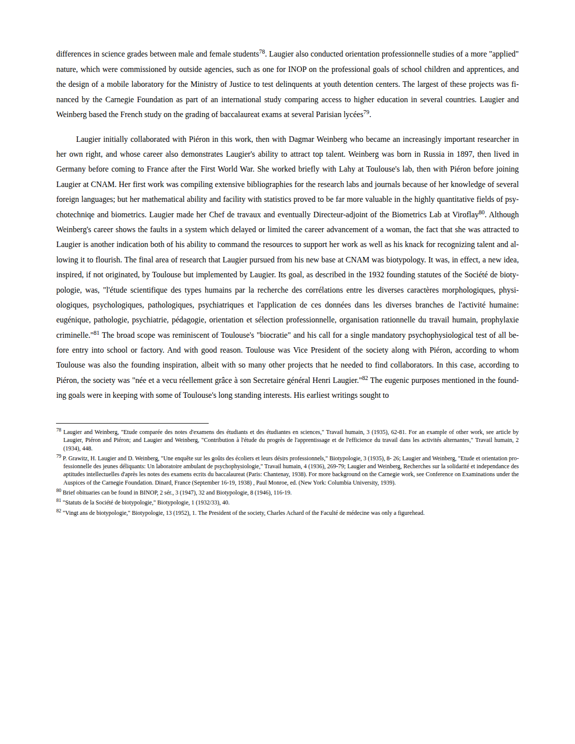differences in science grades between male and female students78. Laugier also conducted orientation professionnelle studies of a more "applied" nature, which were commissioned by outside agencies, such as one for INOP on the professional goals of school children and apprentices, and the design of a mobile laboratory for the Ministry of Justice to test delinquents at youth detention centers. The largest of these projects was financed by the Carnegie Foundation as part of an international study comparing access to higher education in several countries. Laugier and Weinberg based the French study on the grading of baccalaureat exams at several Parisian lycées79.
Laugier initially collaborated with Piéron in this work, then with Dagmar Weinberg who became an increasingly important researcher in her own right, and whose career also demonstrates Laugier's ability to attract top talent. Weinberg was born in Russia in 1897, then lived in Germany before coming to France after the First World War. She worked briefly with Lahy at Toulouse's lab, then with Piéron before joining Laugier at CNAM. Her first work was compiling extensive bibliographies for the research labs and journals because of her knowledge of several foreign languages; but her mathematical ability and facility with statistics proved to be far more valuable in the highly quantitative fields of psychotechniqe and biometrics. Laugier made her Chef de travaux and eventually Directeur-adjoint of the Biometrics Lab at Viroflay80. Although Weinberg's career shows the faults in a system which delayed or limited the career advancement of a woman, the fact that she was attracted to Laugier is another indication both of his ability to command the resources to support her work as well as his knack for recognizing talent and allowing it to flourish. The final area of research that Laugier pursued from his new base at CNAM was biotypology. It was, in effect, a new idea, inspired, if not originated, by Toulouse but implemented by Laugier. Its goal, as described in the 1932 founding statutes of the Société de biotypologie, was, "l'étude scientifique des types humains par la recherche des corrélations entre les diverses caractères morphologiques, physiologiques, psychologiques, pathologiques, psychiatriques et l'application de ces données dans les diverses branches de l'activité humaine: eugénique, pathologie, psychiatrie, pédagogie, orientation et sélection professionnelle, organisation rationnelle du travail humain, prophylaxie criminelle."81 The broad scope was reminiscent of Toulouse's "biocratie" and his call for a single mandatory psychophysiological test of all before entry into school or factory. And with good reason. Toulouse was Vice President of the society along with Piéron, according to whom Toulouse was also the founding inspiration, albeit with so many other projects that he needed to find collaborators. In this case, according to Piéron, the society was "née et a vecu réellement grâce à son Secretaire général Henri Laugier."82 The eugenic purposes mentioned in the founding goals were in keeping with some of Toulouse's long standing interests. His earliest writings sought to
78 Laugier and Weinberg, "Etude comparée des notes d'examens des étudiants et des étudiantes en sciences," Travail humain, 3 (1935), 62-81. For an example of other work, see article by Laugier, Piéron and Piéron; and Laugier and Weinberg, "Contribution à l'étude du progrès de l'apprentissage et de l'efficience du travail dans les activités alternantes," Travail humain, 2 (1934), 448.
79 P. Grawitz, H. Laugier and D. Weinberg, "Une enquête sur les goûts des écoliers et leurs désirs professionnels," Biotypologie, 3 (1935), 8- 26; Laugier and Weinberg, "Etude et orientation professionnelle des jeunes déliquants: Un laboratoire ambulant de psychophysiologie," Travail humain, 4 (1936), 269-79; Laugier and Weinberg, Recherches sur la solidarité et independance des aptitudes intellectuelles d'après les notes des examens ecrits du baccalaureat (Paris: Chantenay, 1938). For more background on the Carnegie work, see Conference on Examinations under the Auspices of the Carnegie Foundation. Dinard, France (September 16-19, 1938) , Paul Monroe, ed. (New York: Columbia University, 1939).
80 Brief obituaries can be found in BINOP, 2 sér., 3 (1947), 32 and Biotypologie, 8 (1946), 116-19.
81 "Statuts de la Société de biotypologie," Biotypologie, 1 (1932/33), 40.
82 "Vingt ans de biotypologie," Biotypologie, 13 (1952), 1. The President of the society, Charles Achard of the Faculté de médecine was only a figurehead.